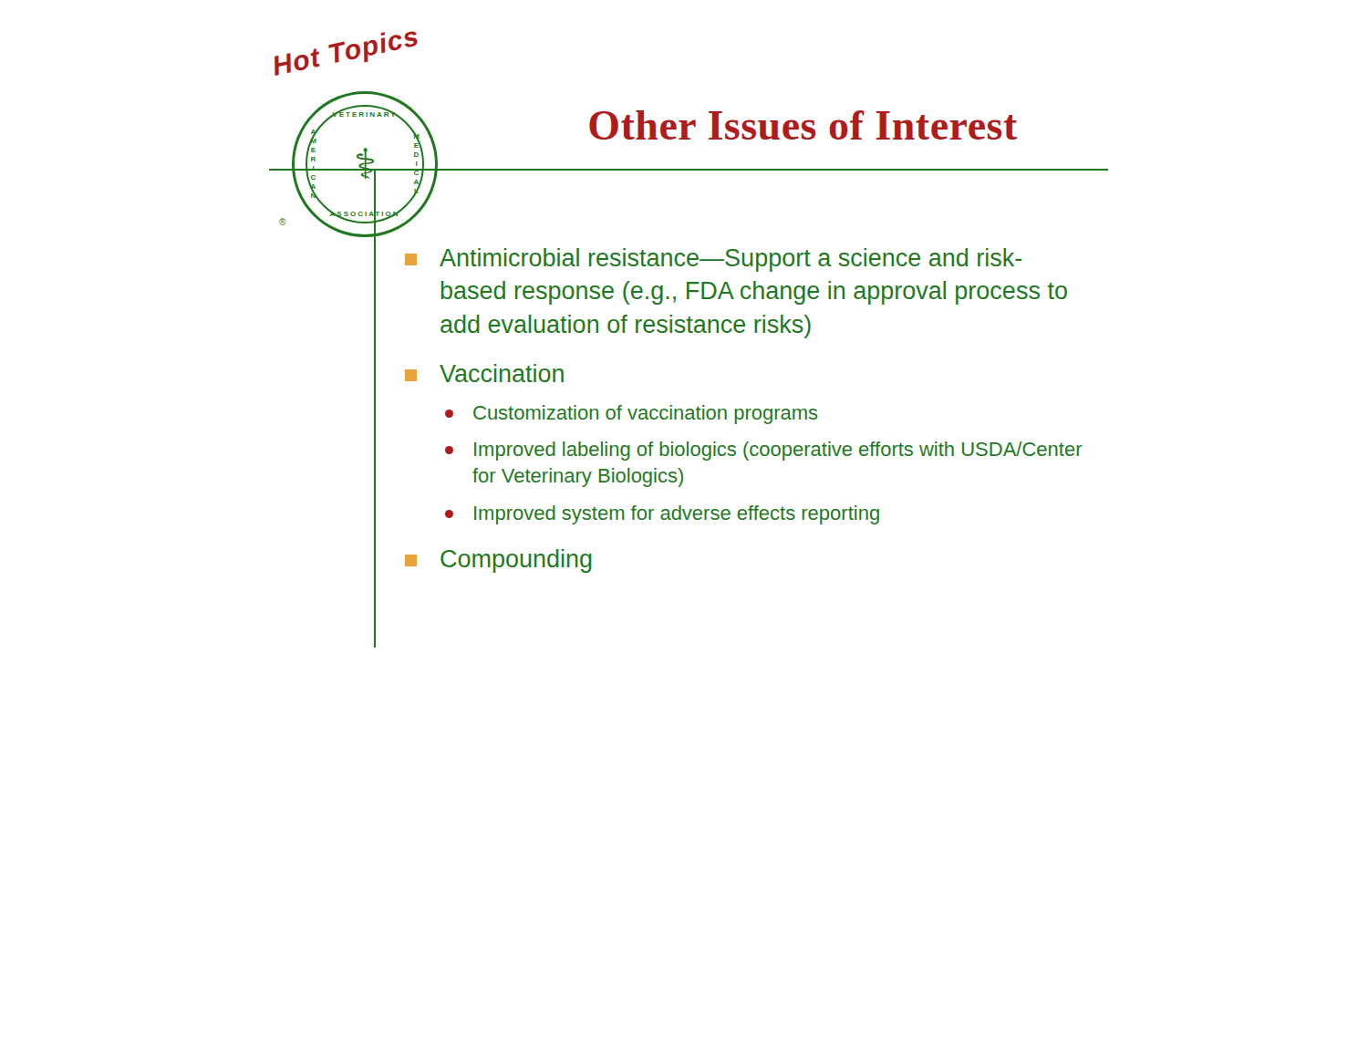Hot Topics
VETERINARY
ASSOCIATION
AMERICAN
MEDICAL
⚕
®
Other Issues of Interest
Antimicrobial resistance—Support a science and risk-based response (e.g., FDA change in approval process to add evaluation of resistance risks)
Vaccination
Customization of vaccination programs
Improved labeling of biologics (cooperative efforts with USDA/Center for Veterinary Biologics)
Improved system for adverse effects reporting
Compounding